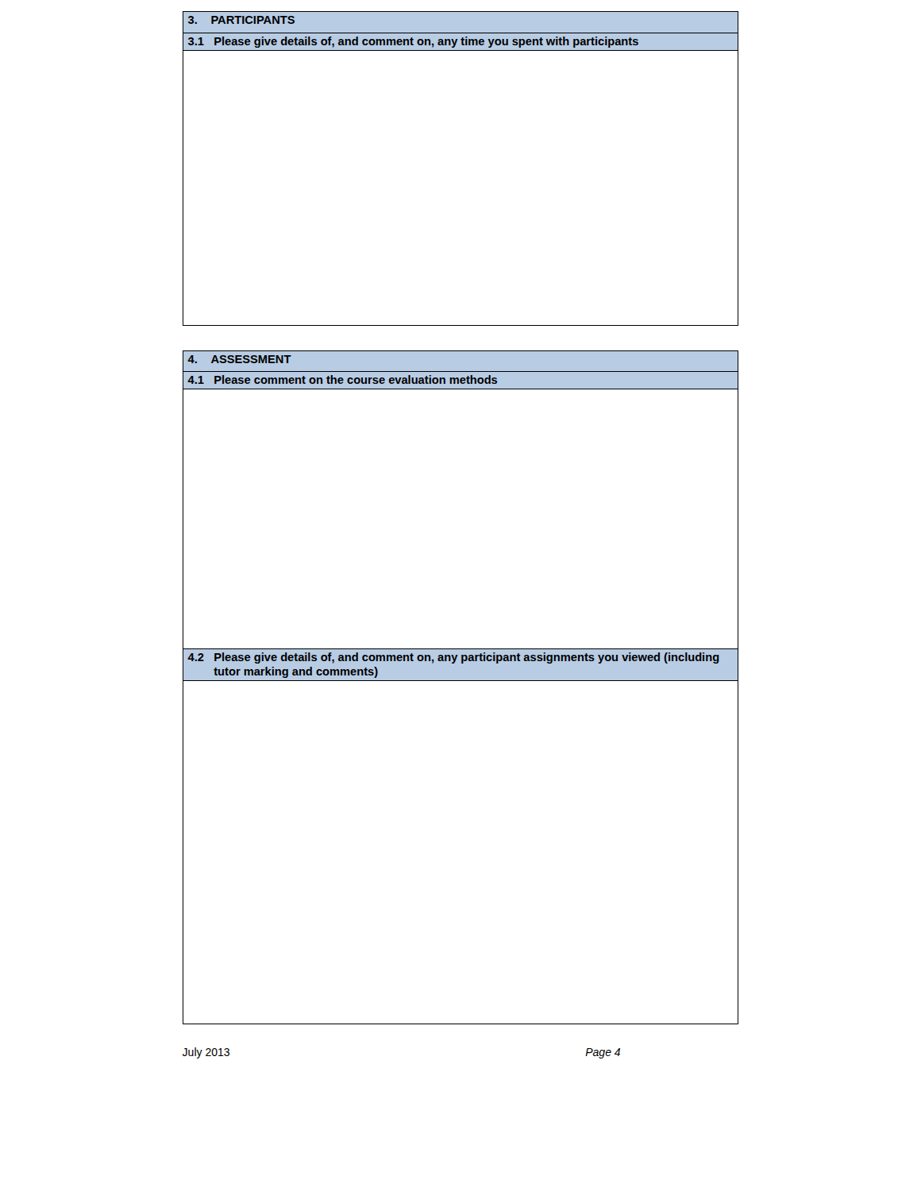| 3. PARTICIPANTS |
| 3.1 Please give details of, and comment on, any time you spent with participants |
| 4. ASSESSMENT |
| 4.1 Please comment on the course evaluation methods |
| 4.2 Please give details of, and comment on, any participant assignments you viewed (including tutor marking and comments) |
July 2013 Page 4